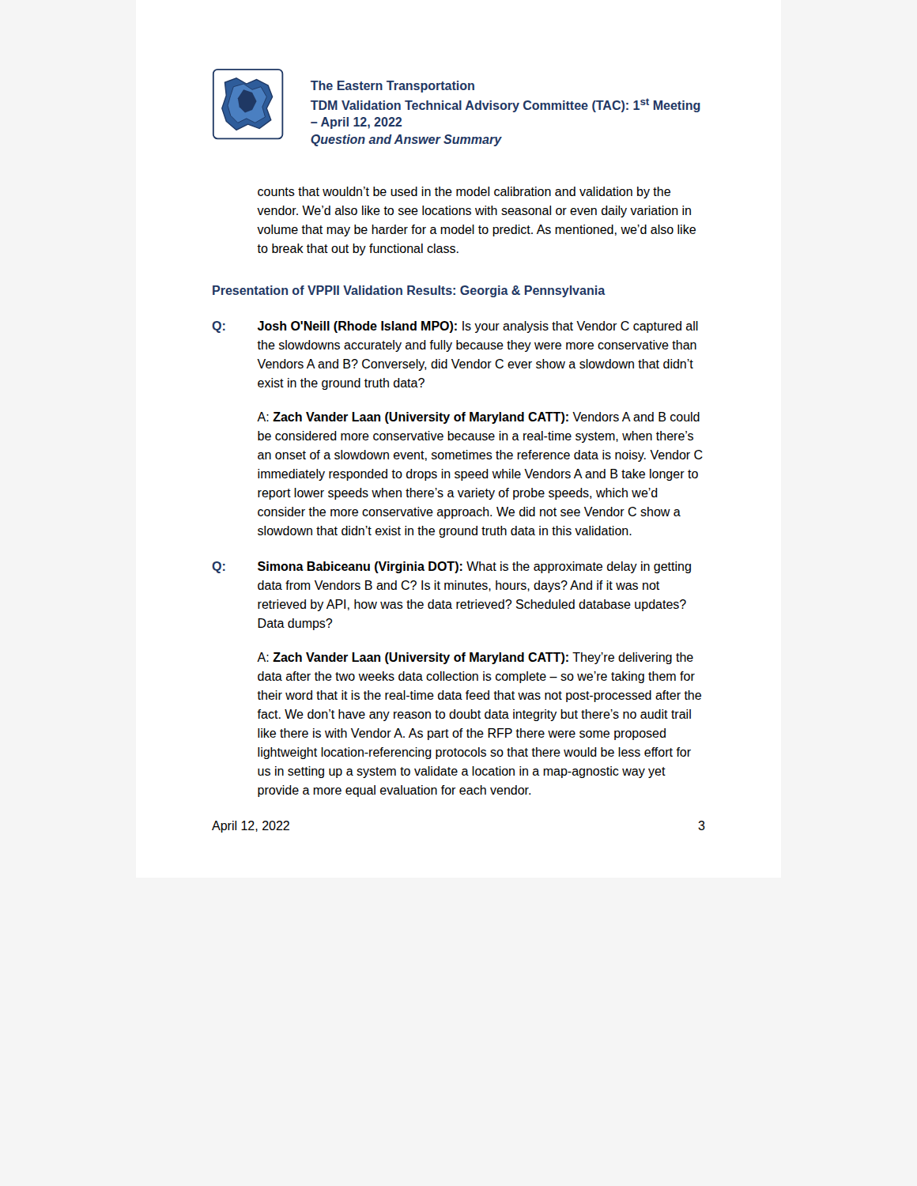The Eastern Transportation
TDM Validation Technical Advisory Committee (TAC): 1st Meeting – April 12, 2022
Question and Answer Summary
counts that wouldn’t be used in the model calibration and validation by the vendor. We’d also like to see locations with seasonal or even daily variation in volume that may be harder for a model to predict. As mentioned, we’d also like to break that out by functional class.
Presentation of VPPII Validation Results: Georgia & Pennsylvania
Q:
Josh O'Neill (Rhode Island MPO): Is your analysis that Vendor C captured all the slowdowns accurately and fully because they were more conservative than Vendors A and B? Conversely, did Vendor C ever show a slowdown that didn’t exist in the ground truth data?
A: Zach Vander Laan (University of Maryland CATT): Vendors A and B could be considered more conservative because in a real-time system, when there’s an onset of a slowdown event, sometimes the reference data is noisy. Vendor C immediately responded to drops in speed while Vendors A and B take longer to report lower speeds when there’s a variety of probe speeds, which we’d consider the more conservative approach. We did not see Vendor C show a slowdown that didn’t exist in the ground truth data in this validation.
Q:
Simona Babiceanu (Virginia DOT): What is the approximate delay in getting data from Vendors B and C? Is it minutes, hours, days? And if it was not retrieved by API, how was the data retrieved? Scheduled database updates? Data dumps?
A: Zach Vander Laan (University of Maryland CATT): They’re delivering the data after the two weeks data collection is complete – so we’re taking them for their word that it is the real-time data feed that was not post-processed after the fact. We don’t have any reason to doubt data integrity but there’s no audit trail like there is with Vendor A. As part of the RFP there were some proposed lightweight location-referencing protocols so that there would be less effort for us in setting up a system to validate a location in a map-agnostic way yet provide a more equal evaluation for each vendor.
April 12, 2022 3